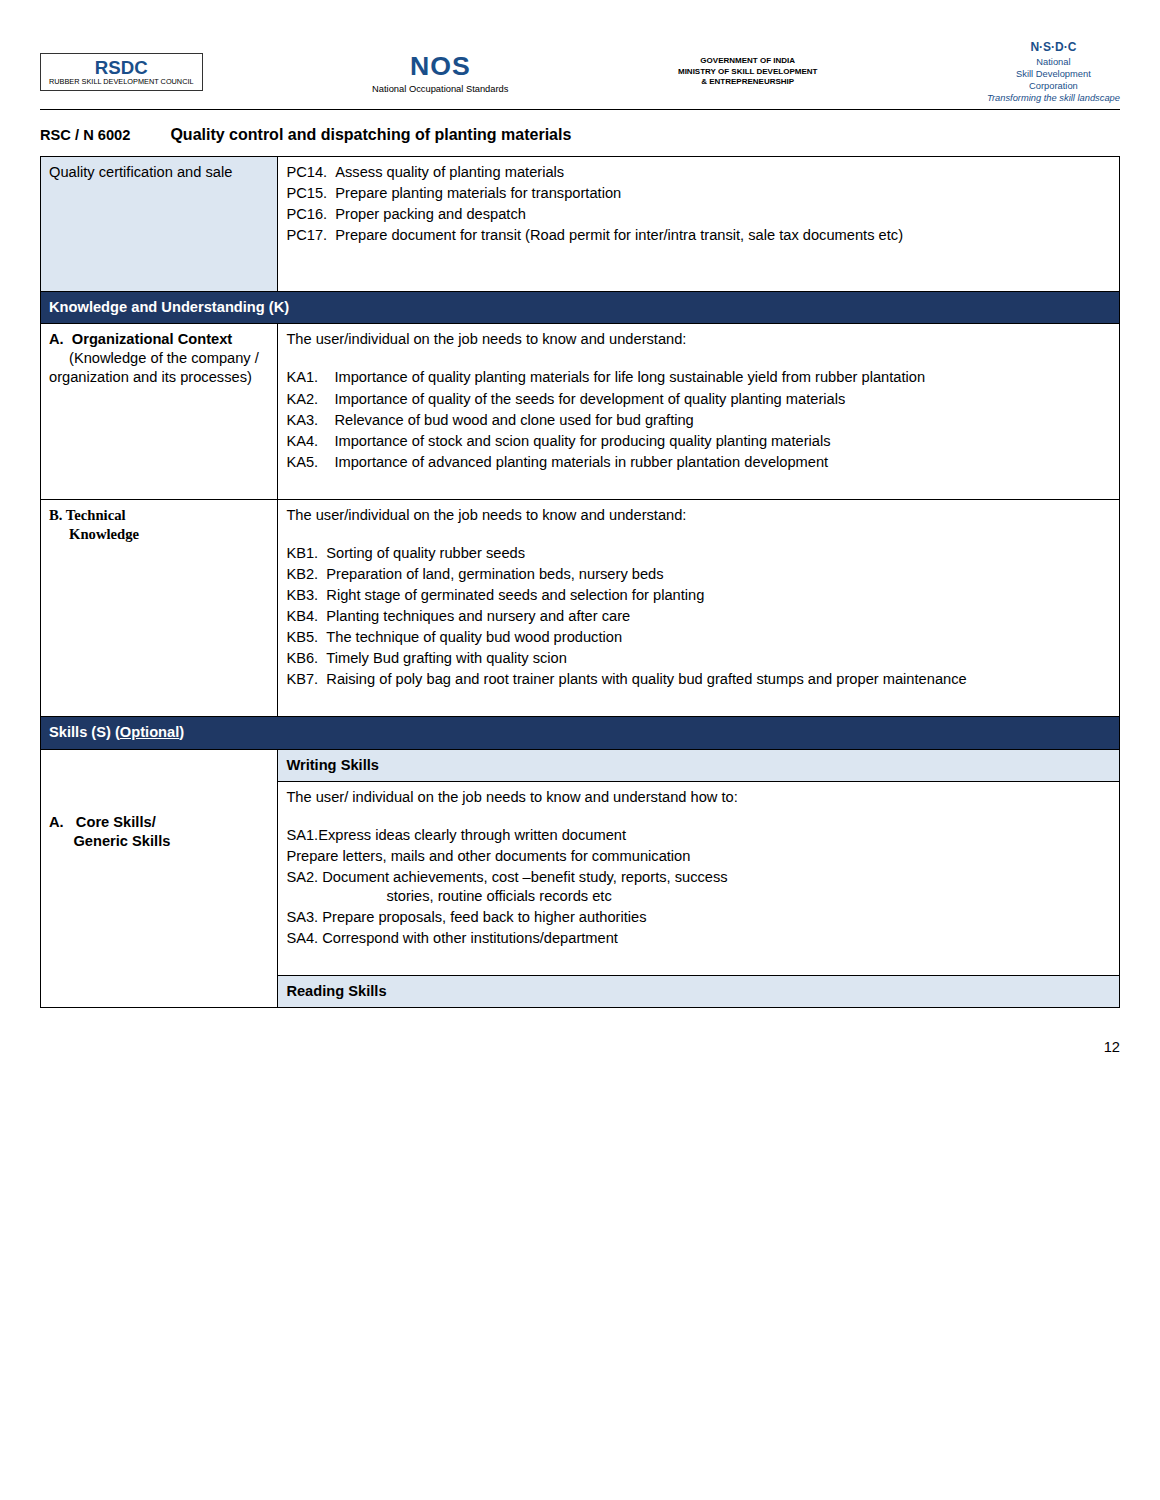RSDC
RUBBER SKILL DEVELOPMENT COUNCIL
NOS
National Occupational Standards
GOVERNMENT OF INDIA
MINISTRY OF SKILL DEVELOPMENT
& ENTREPRENEURSHIP
N·S·D·C
National
Skill Development
Corporation
Transforming the skill landscape
RSC / N 6002 Quality control and dispatching of planting materials
| Quality certification and sale | PC14. Assess quality of planting materials PC15. Prepare planting materials for transportation PC16. Proper packing and despatch PC17. Prepare document for transit (Road permit for inter/intra transit, sale tax documents etc) |
| Knowledge and Understanding (K) |
| A. Organizational Context (Knowledge of the company / organization and its processes) | The user/individual on the job needs to know and understand: KA1. Importance of quality planting materials for life long sustainable yield from rubber plantation KA2. Importance of quality of the seeds for development of quality planting materials KA3. Relevance of bud wood and clone used for bud grafting KA4. Importance of stock and scion quality for producing quality planting materials KA5. Importance of advanced planting materials in rubber plantation development |
| B. Technical Knowledge | The user/individual on the job needs to know and understand: KB1. Sorting of quality rubber seeds KB2. Preparation of land, germination beds, nursery beds KB3. Right stage of germinated seeds and selection for planting KB4. Planting techniques and nursery and after care KB5. The technique of quality bud wood production KB6. Timely Bud grafting with quality scion KB7. Raising of poly bag and root trainer plants with quality bud grafted stumps and proper maintenance |
| Skills (S) ( Optional ) |
| A. Core Skills/ Generic Skills | Writing Skills |
| The user/ individual on the job needs to know and understand how to: SA1.Express ideas clearly through written document Prepare letters, mails and other documents for communication SA2. Document achievements, cost –benefit study, reports, success stories, routine officials records etc SA3. Prepare proposals, feed back to higher authorities SA4. Correspond with other institutions/department |
| Reading Skills |
12